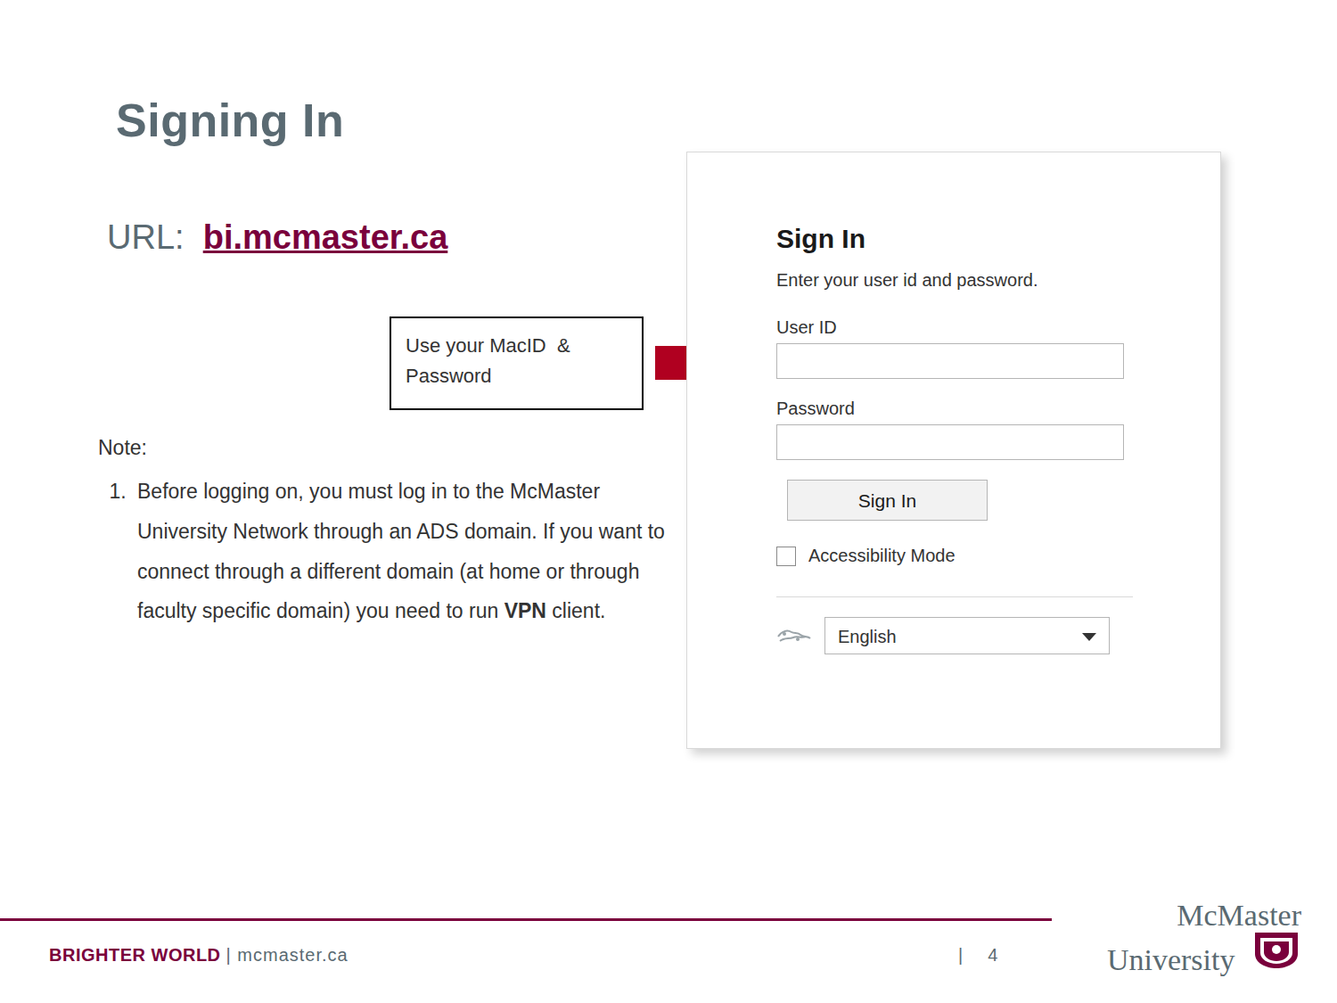Signing In
URL: bi.mcmaster.ca
Use your MacID & Password
Note:
Before logging on, you must log in to the McMaster University Network through an ADS domain. If you want to connect through a different domain (at home or through faculty specific domain) you need to run VPN client.
Sign In
Enter your user id and password.
User ID
Password
Sign In
Accessibility Mode
English
BRIGHTER WORLD | mcmaster.ca
|4
McMaster
University